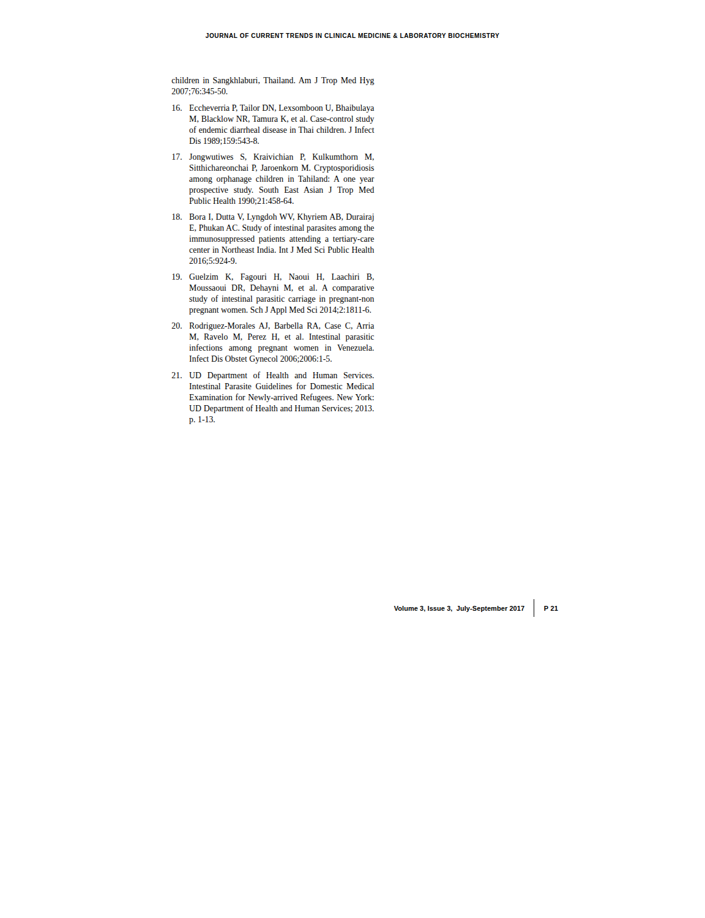Journal of Current Trends in Clinical Medicine & Laboratory Biochemistry
children in Sangkhlaburi, Thailand. Am J Trop Med Hyg 2007;76:345-50.
Eccheverria P, Tailor DN, Lexsomboon U, Bhaibulaya M, Blacklow NR, Tamura K, et al. Case-control study of endemic diarrheal disease in Thai children. J Infect Dis 1989;159:543-8.
Jongwutiwes S, Kraivichian P, Kulkumthorn M, Sitthichareonchai P, Jaroenkorn M. Cryptosporidiosis among orphanage children in Tahiland: A one year prospective study. South East Asian J Trop Med Public Health 1990;21:458-64.
Bora I, Dutta V, Lyngdoh WV, Khyriem AB, Durairaj E, Phukan AC. Study of intestinal parasites among the immunosuppressed patients attending a tertiary-care center in Northeast India. Int J Med Sci Public Health 2016;5:924-9.
Guelzim K, Fagouri H, Naoui H, Laachiri B, Moussaoui DR, Dehayni M, et al. A comparative study of intestinal parasitic carriage in pregnant-non pregnant women. Sch J Appl Med Sci 2014;2:1811-6.
Rodriguez-Morales AJ, Barbella RA, Case C, Arria M, Ravelo M, Perez H, et al. Intestinal parasitic infections among pregnant women in Venezuela. Infect Dis Obstet Gynecol 2006;2006:1-5.
UD Department of Health and Human Services. Intestinal Parasite Guidelines for Domestic Medical Examination for Newly-arrived Refugees. New York: UD Department of Health and Human Services; 2013. p. 1-13.
Volume 3, Issue 3, July-September 2017 P 21